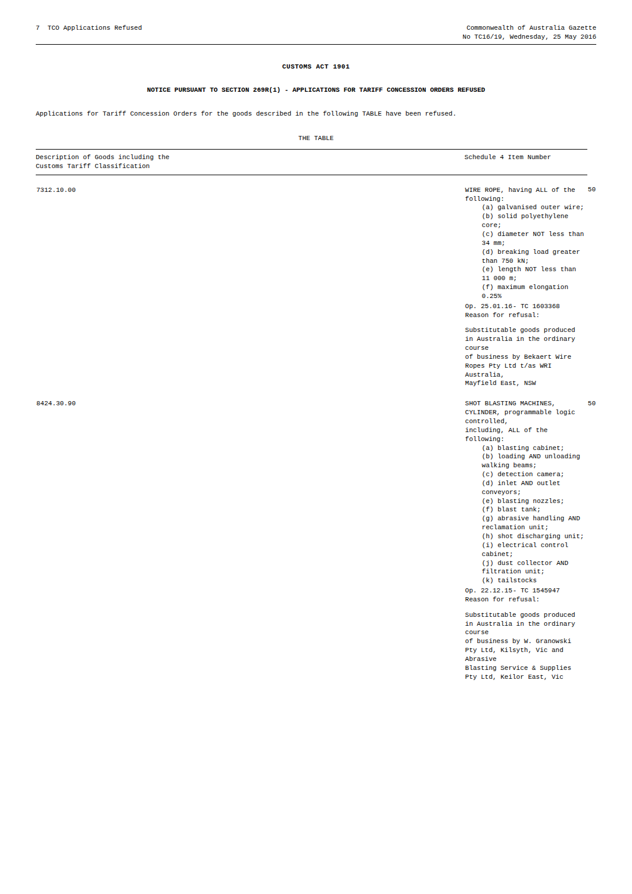7 TCO Applications Refused
Commonwealth of Australia Gazette
No TC16/19, Wednesday, 25 May 2016
CUSTOMS ACT 1901
NOTICE PURSUANT TO SECTION 269R(1) - APPLICATIONS FOR TARIFF CONCESSION ORDERS REFUSED
Applications for Tariff Concession Orders for the goods described in the following TABLE have been refused.
THE TABLE
| Description of Goods including the Customs Tariff Classification | Schedule 4 Item Number |
| --- | --- |
| 7312.10.00 | WIRE ROPE, having ALL of the following: (a) galvanised outer wire; (b) solid polyethylene core; (c) diameter NOT less than 34 mm; (d) breaking load greater than 750 kN; (e) length NOT less than 11 000 m; (f) maximum elongation 0.25% Op. 25.01.16 - TC 1603368 Reason for refusal: Substitutable goods produced in Australia in the ordinary course of business by Bekaert Wire Ropes Pty Ltd t/as WRI Australia, Mayfield East, NSW | 50 |
| 8424.30.90 | SHOT BLASTING MACHINES, CYLINDER, programmable logic controlled, including, ALL of the following: (a) blasting cabinet; (b) loading AND unloading walking beams; (c) detection camera; (d) inlet AND outlet conveyors; (e) blasting nozzles; (f) blast tank; (g) abrasive handling AND reclamation unit; (h) shot discharging unit; (i) electrical control cabinet; (j) dust collector AND filtration unit; (k) tailstocks Op. 22.12.15 - TC 1545947 Reason for refusal: Substitutable goods produced in Australia in the ordinary course of business by W. Granowski Pty Ltd, Kilsyth, Vic and Abrasive Blasting Service & Supplies Pty Ltd, Keilor East, Vic | 50 |